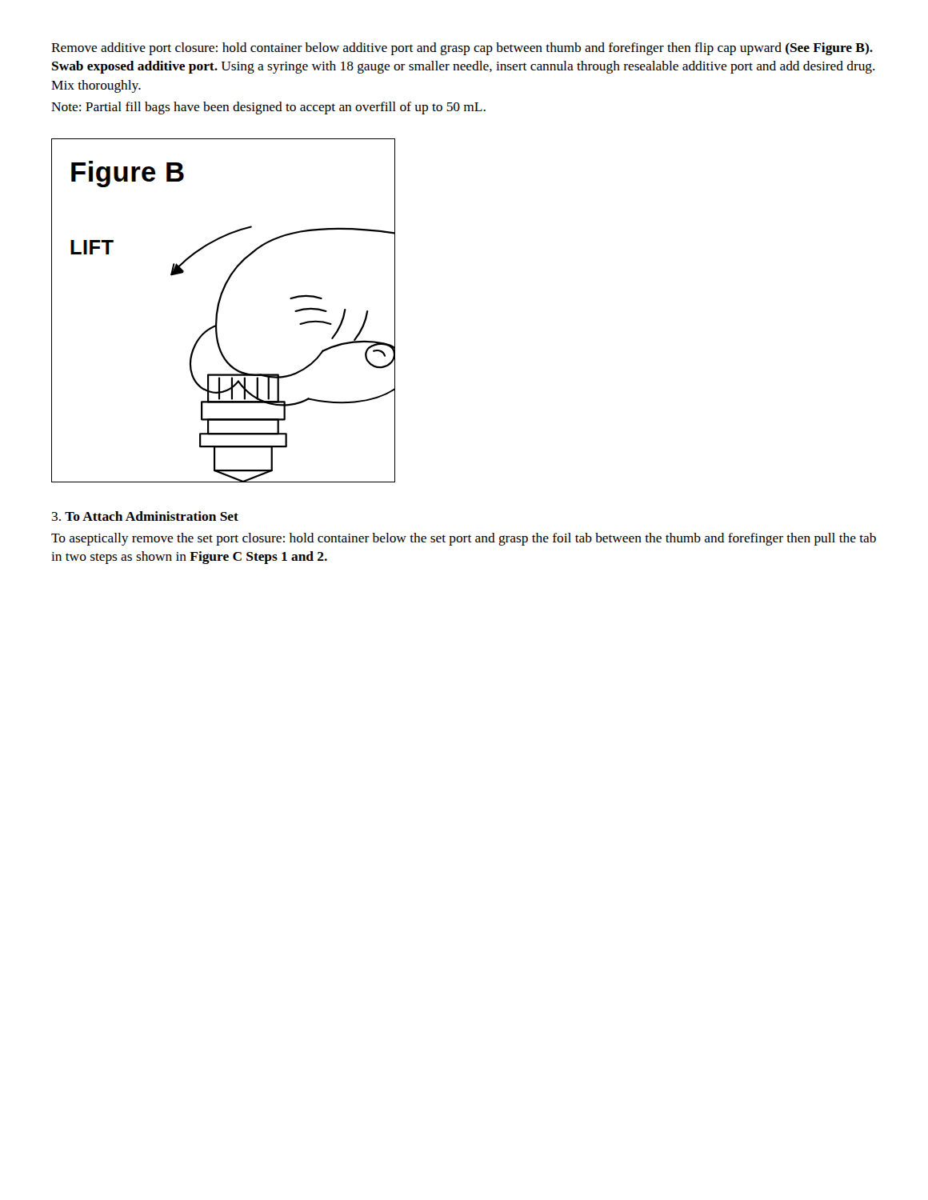Remove additive port closure: hold container below additive port and grasp cap between thumb and forefinger then flip cap upward (See Figure B). Swab exposed additive port. Using a syringe with 18 gauge or smaller needle, insert cannula through resealable additive port and add desired drug. Mix thoroughly.
Note: Partial fill bags have been designed to accept an overfill of up to 50 mL.
Figure B LIFT
3. To Attach Administration Set
To aseptically remove the set port closure: hold container below the set port and grasp the foil tab between the thumb and forefinger then pull the tab in two steps as shown in Figure C Steps 1 and 2.